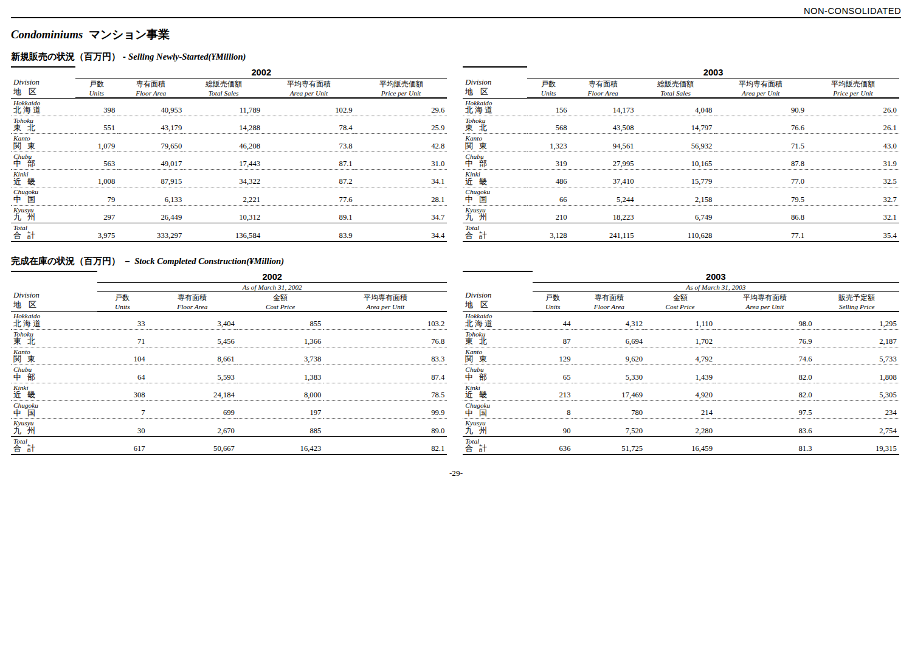NON-CONSOLIDATED
Condominiums マンション事業
新規販売の状況（百万円） - Selling Newly-Started(¥Million)
| Division 地 区 | 2002 |
| --- | --- |
| 戸数 Units | 専有面積 Floor Area | 総販売価額 Total Sales | 平均専有面積 Area per Unit | 平均販売価額 Price per Unit |
| Hokkaido 北海道 | 398 | 40,953 | 11,789 | 102.9 | 29.6 |
| Tohoku 東 北 | 551 | 43,179 | 14,288 | 78.4 | 25.9 |
| Kanto 関 東 | 1,079 | 79,650 | 46,208 | 73.8 | 42.8 |
| Chubu 中 部 | 563 | 49,017 | 17,443 | 87.1 | 31.0 |
| Kinki 近 畿 | 1,008 | 87,915 | 34,322 | 87.2 | 34.1 |
| Chugoku 中 国 | 79 | 6,133 | 2,221 | 77.6 | 28.1 |
| Kyusyu 九 州 | 297 | 26,449 | 10,312 | 89.1 | 34.7 |
| Total 合 計 | 3,975 | 333,297 | 136,584 | 83.9 | 34.4 |
| Division 地 区 | 2003 |
| --- | --- |
| 戸数 Units | 専有面積 Floor Area | 総販売価額 Total Sales | 平均専有面積 Area per Unit | 平均販売価額 Price per Unit |
| Hokkaido 北海道 | 156 | 14,173 | 4,048 | 90.9 | 26.0 |
| Tohoku 東 北 | 568 | 43,508 | 14,797 | 76.6 | 26.1 |
| Kanto 関 東 | 1,323 | 94,561 | 56,932 | 71.5 | 43.0 |
| Chubu 中 部 | 319 | 27,995 | 10,165 | 87.8 | 31.9 |
| Kinki 近 畿 | 486 | 37,410 | 15,779 | 77.0 | 32.5 |
| Chugoku 中 国 | 66 | 5,244 | 2,158 | 79.5 | 32.7 |
| Kyusyu 九 州 | 210 | 18,223 | 6,749 | 86.8 | 32.1 |
| Total 合 計 | 3,128 | 241,115 | 110,628 | 77.1 | 35.4 |
完成在庫の状況（百万円） － Stock Completed Construction(¥Million)
| Division 地 区 | 2002 |
| --- | --- |
| As of March 31, 2002 |
| 戸数 Units | 専有面積 Floor Area | 金額 Cost Price | 平均専有面積 Area per Unit |
| Hokkaido 北海道 | 33 | 3,404 | 855 | 103.2 |
| Tohoku 東 北 | 71 | 5,456 | 1,366 | 76.8 |
| Kanto 関 東 | 104 | 8,661 | 3,738 | 83.3 |
| Chubu 中 部 | 64 | 5,593 | 1,383 | 87.4 |
| Kinki 近 畿 | 308 | 24,184 | 8,000 | 78.5 |
| Chugoku 中 国 | 7 | 699 | 197 | 99.9 |
| Kyusyu 九 州 | 30 | 2,670 | 885 | 89.0 |
| Total 合 計 | 617 | 50,667 | 16,423 | 82.1 |
| Division 地 区 | 2003 |
| --- | --- |
| As of March 31, 2003 |
| 戸数 Units | 専有面積 Floor Area | 金額 Cost Price | 平均専有面積 Area per Unit | 販売予定額 Selling Price |
| Hokkaido 北海道 | 44 | 4,312 | 1,110 | 98.0 | 1,295 |
| Tohoku 東 北 | 87 | 6,694 | 1,702 | 76.9 | 2,187 |
| Kanto 関 東 | 129 | 9,620 | 4,792 | 74.6 | 5,733 |
| Chubu 中 部 | 65 | 5,330 | 1,439 | 82.0 | 1,808 |
| Kinki 近 畿 | 213 | 17,469 | 4,920 | 82.0 | 5,305 |
| Chugoku 中 国 | 8 | 780 | 214 | 97.5 | 234 |
| Kyusyu 九 州 | 90 | 7,520 | 2,280 | 83.6 | 2,754 |
| Total 合 計 | 636 | 51,725 | 16,459 | 81.3 | 19,315 |
-29-